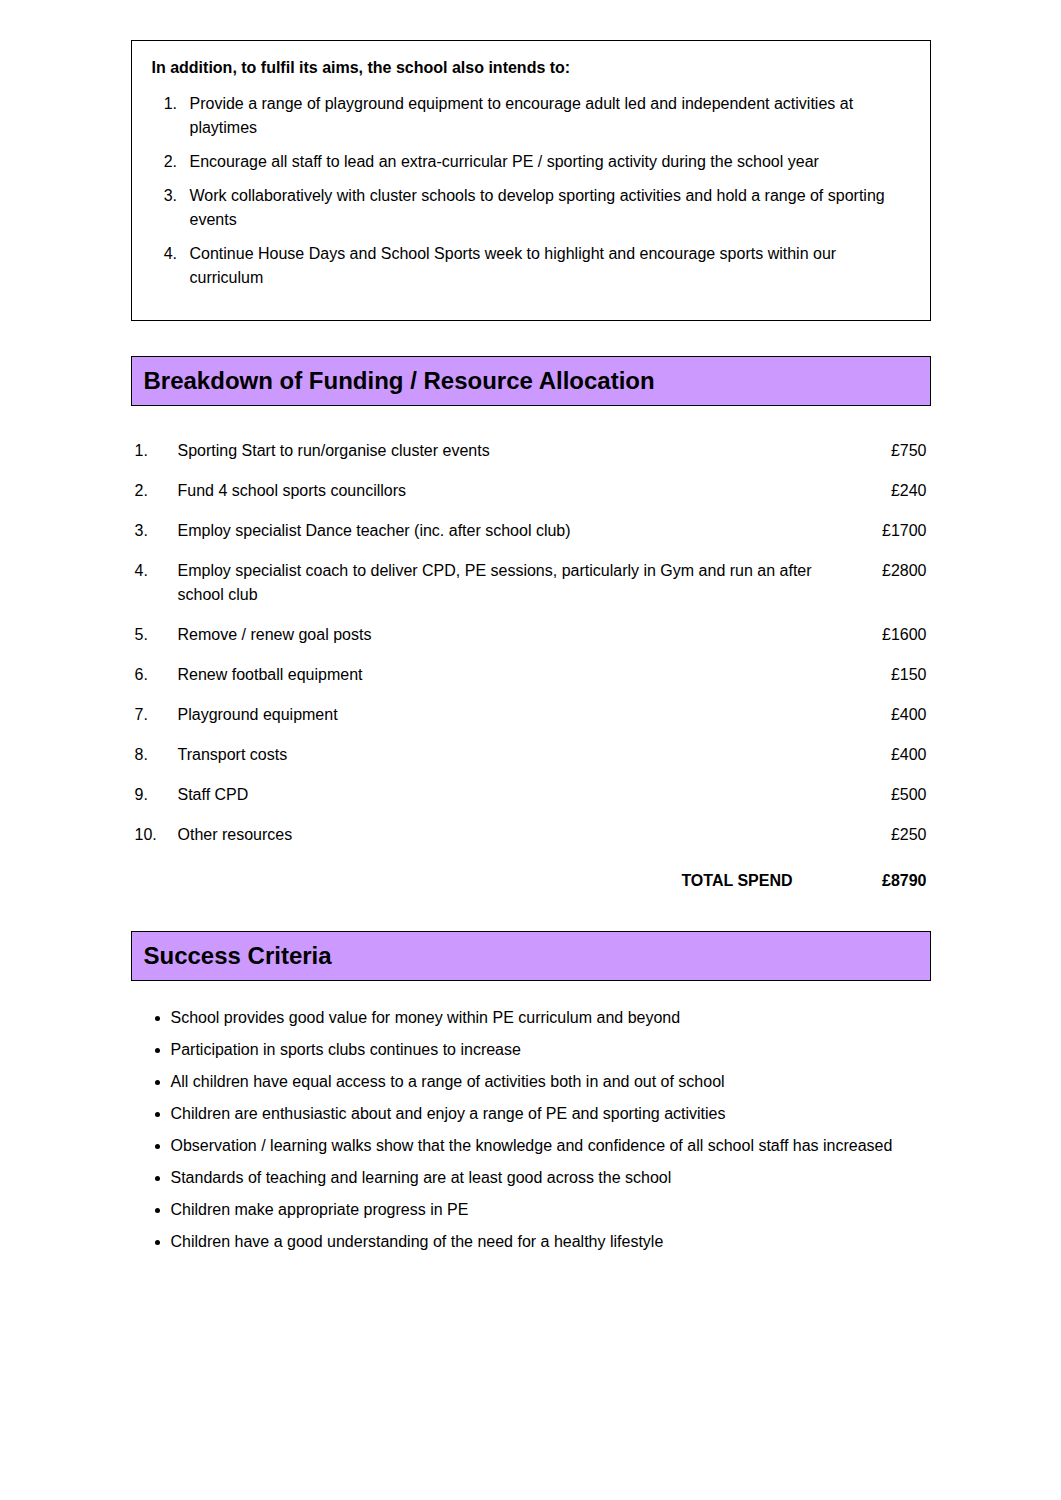In addition, to fulfil its aims, the school also intends to:
Provide a range of playground equipment to encourage adult led and independent activities at playtimes
Encourage all staff to lead an extra-curricular PE / sporting activity during the school year
Work collaboratively with cluster schools to develop sporting activities and hold a range of sporting events
Continue House Days and School Sports week to highlight and encourage sports within our curriculum
Breakdown of Funding / Resource Allocation
| 1. | Sporting Start to run/organise cluster events | £750 |
| 2. | Fund 4 school sports councillors | £240 |
| 3. | Employ specialist Dance teacher (inc. after school club) | £1700 |
| 4. | Employ specialist coach to deliver CPD, PE sessions, particularly in Gym and run an after school club | £2800 |
| 5. | Remove / renew goal posts | £1600 |
| 6. | Renew football equipment | £150 |
| 7. | Playground equipment | £400 |
| 8. | Transport costs | £400 |
| 9. | Staff CPD | £500 |
| 10. | Other resources | £250 |
| | TOTAL SPEND | £8790 |
Success Criteria
School provides good value for money within PE curriculum and beyond
Participation in sports clubs continues to increase
All children have equal access to a range of activities both in and out of school
Children are enthusiastic about and enjoy a range of PE and sporting activities
Observation / learning walks show that the knowledge and confidence of all school staff has increased
Standards of teaching and learning are at least good across the school
Children make appropriate progress in PE
Children have a good understanding of the need for a healthy lifestyle